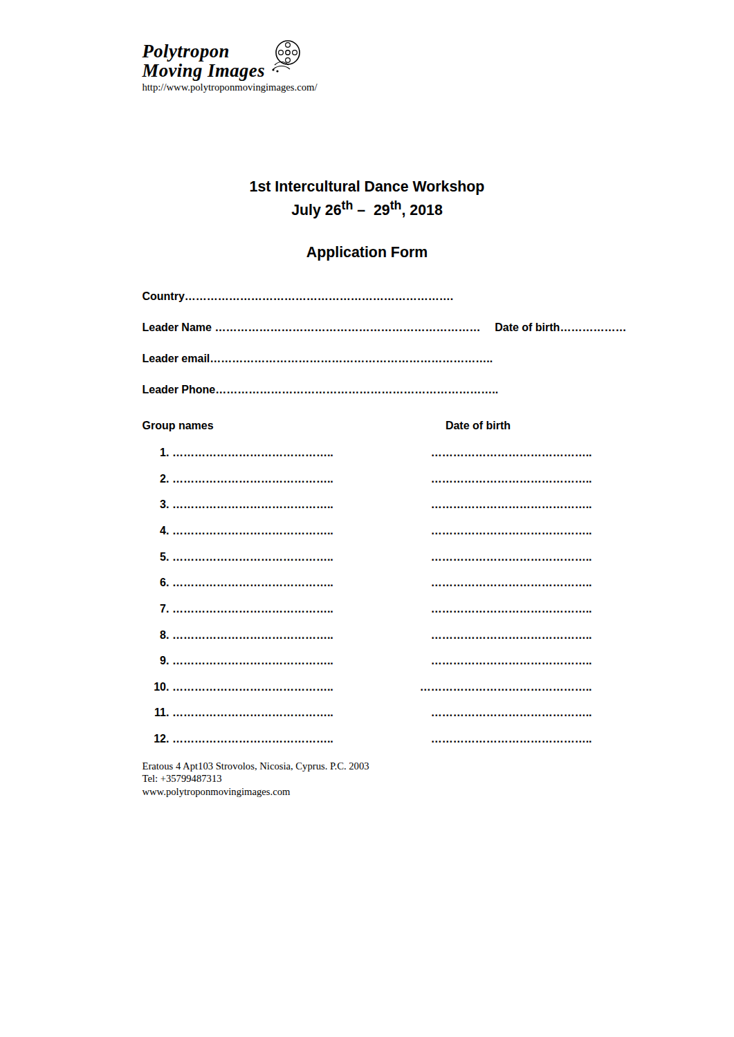Polytropon Moving Images
http://www.polytroponmovingimages.com/
1st Intercultural Dance Workshop
July 26th – 29th, 2018
Application Form
Country……………………………………………………………….
Leader Name ………………………………………………………………Date of birth………………
Leader email…………………………………………………………………..
Leader Phone…………………………………………………………………..
Group names Date of birth
……………………………………..……………………………………..
……………………………………..……………………………………..
……………………………………..……………………………………..
……………………………………..……………………………………..
……………………………………..……………………………………..
……………………………………..……………………………………..
……………………………………..……………………………………..
……………………………………..……………………………………..
……………………………………..……………………………………..
……………………………………..………………………………………..
……………………………………..……………………………………..
……………………………………..……………………………………..
Eratous 4 Apt103 Strovolos, Nicosia, Cyprus. P.C. 2003
Tel: +35799487313
www.polytroponmovingimages.com